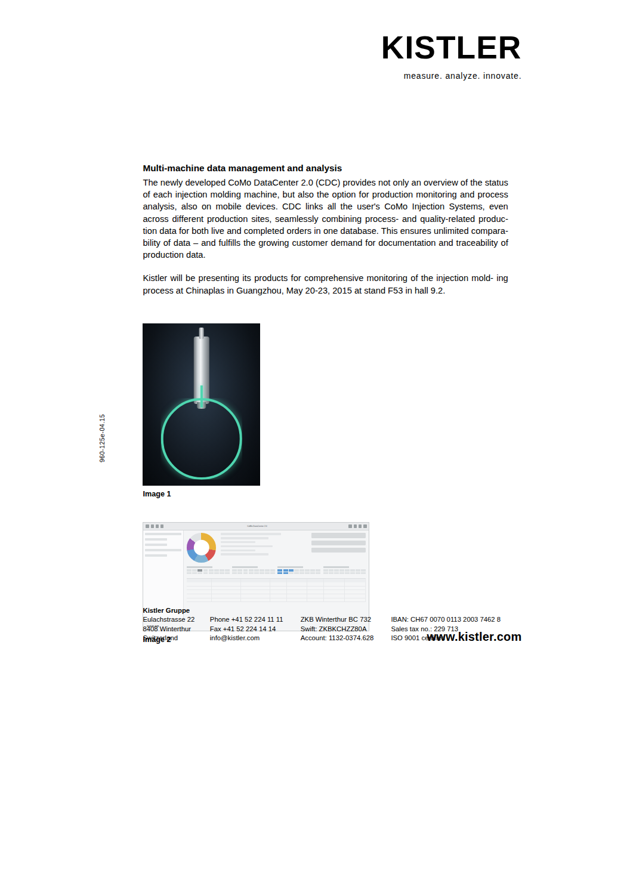KISTLER
measure. analyze. innovate.
960-125e-04.15
Multi-machine data management and analysis
The newly developed CoMo DataCenter 2.0 (CDC) provides not only an overview of the status of each injection molding machine, but also the option for production monitoring and process analysis, also on mobile devices. CDC links all the user's CoMo Injection Systems, even across different production sites, seamlessly combining process- and quality-related production data for both live and completed orders in one database. This ensures unlimited comparability of data – and fulfills the growing customer demand for documentation and traceability of production data.
Kistler will be presenting its products for comprehensive monitoring of the injection mold- ing process at Chinaplas in Guangzhou, May 20-23, 2015 at stand F53 in hall 9.2.
Image 1
CoMo DataCenter 2.0
KISTLER
Image 2
Captions
Image 1: If the cable of the cavity pressure sensor Type 6183C is damaged, it can be replaced on-site by the user quickly and easily.
Image 2: CoMo DataCenter 2.0 links all the user's CoMo Injection Systems, even across different facilities, seamlessly com- bining process- and quality-related production data for both live and completed orders in one database.
| Kistler Gruppe | | | |
| Eulachstrasse 22 | Phone +41 52 224 11 11 | ZKB Winterthur BC 732 | IBAN: CH67 0070 0113 2003 7462 8 |
| 8408 Winterthur | Fax +41 52 224 14 14 | Swift: ZKBKCHZZ80A | Sales tax no.: 229 713 |
| Switzerland | info@kistler.com | Account: 1132-0374.628 | ISO 9001 certified |
www.kistler.com